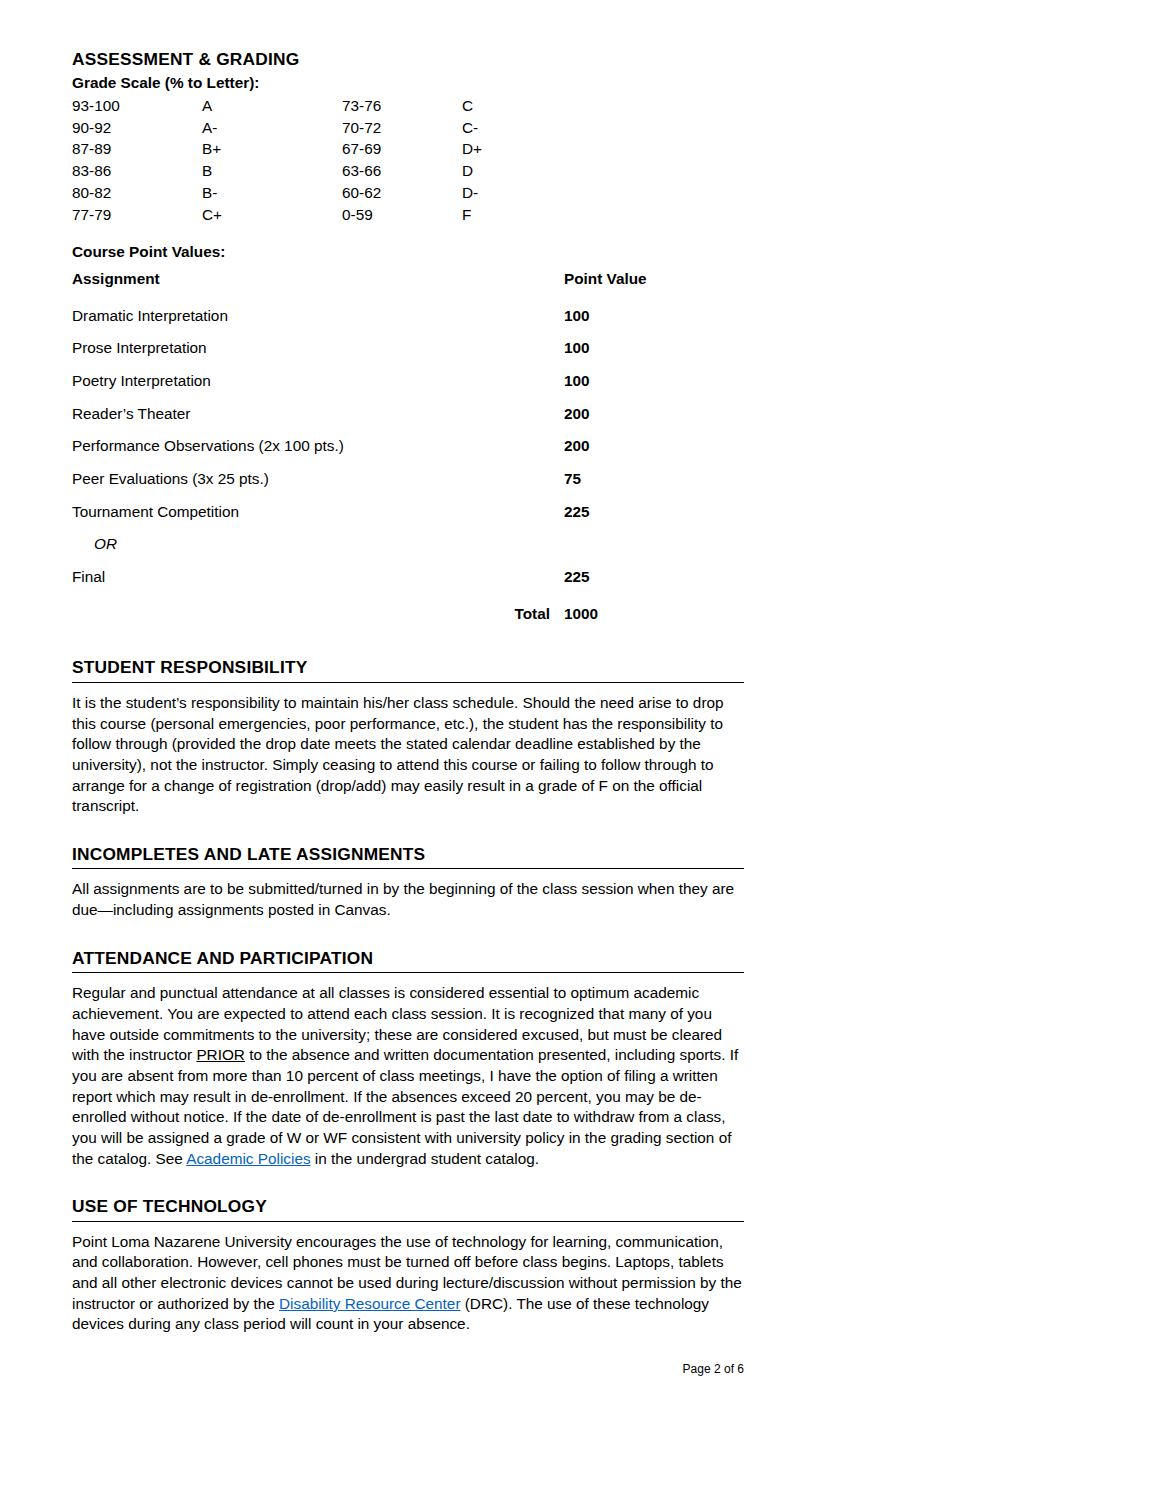ASSESSMENT & GRADING
Grade Scale (% to Letter):
| 93-100 | A | 73-76 | C |
| 90-92 | A- | 70-72 | C- |
| 87-89 | B+ | 67-69 | D+ |
| 83-86 | B | 63-66 | D |
| 80-82 | B- | 60-62 | D- |
| 77-79 | C+ | 0-59 | F |
Course Point Values:
| Assignment | Point Value |
| --- | --- |
| Dramatic Interpretation | 100 |
| Prose Interpretation | 100 |
| Poetry Interpretation | 100 |
| Reader’s Theater | 200 |
| Performance Observations (2x 100 pts.) | 200 |
| Peer Evaluations (3x 25 pts.) | 75 |
| Tournament Competition | 225 |
| OR | |
| Final | 225 |
| Total | 1000 |
STUDENT RESPONSIBILITY
It is the student’s responsibility to maintain his/her class schedule. Should the need arise to drop this course (personal emergencies, poor performance, etc.), the student has the responsibility to follow through (provided the drop date meets the stated calendar deadline established by the university), not the instructor. Simply ceasing to attend this course or failing to follow through to arrange for a change of registration (drop/add) may easily result in a grade of F on the official transcript.
INCOMPLETES AND LATE ASSIGNMENTS
All assignments are to be submitted/turned in by the beginning of the class session when they are due—including assignments posted in Canvas.
ATTENDANCE AND PARTICIPATION
Regular and punctual attendance at all classes is considered essential to optimum academic achievement. You are expected to attend each class session. It is recognized that many of you have outside commitments to the university; these are considered excused, but must be cleared with the instructor PRIOR to the absence and written documentation presented, including sports. If you are absent from more than 10 percent of class meetings, I have the option of filing a written report which may result in de-enrollment. If the absences exceed 20 percent, you may be de-enrolled without notice. If the date of de-enrollment is past the last date to withdraw from a class, you will be assigned a grade of W or WF consistent with university policy in the grading section of the catalog. See Academic Policies in the undergrad student catalog.
USE OF TECHNOLOGY
Point Loma Nazarene University encourages the use of technology for learning, communication, and collaboration. However, cell phones must be turned off before class begins. Laptops, tablets and all other electronic devices cannot be used during lecture/discussion without permission by the instructor or authorized by the Disability Resource Center (DRC). The use of these technology devices during any class period will count in your absence.
Page 2 of 6